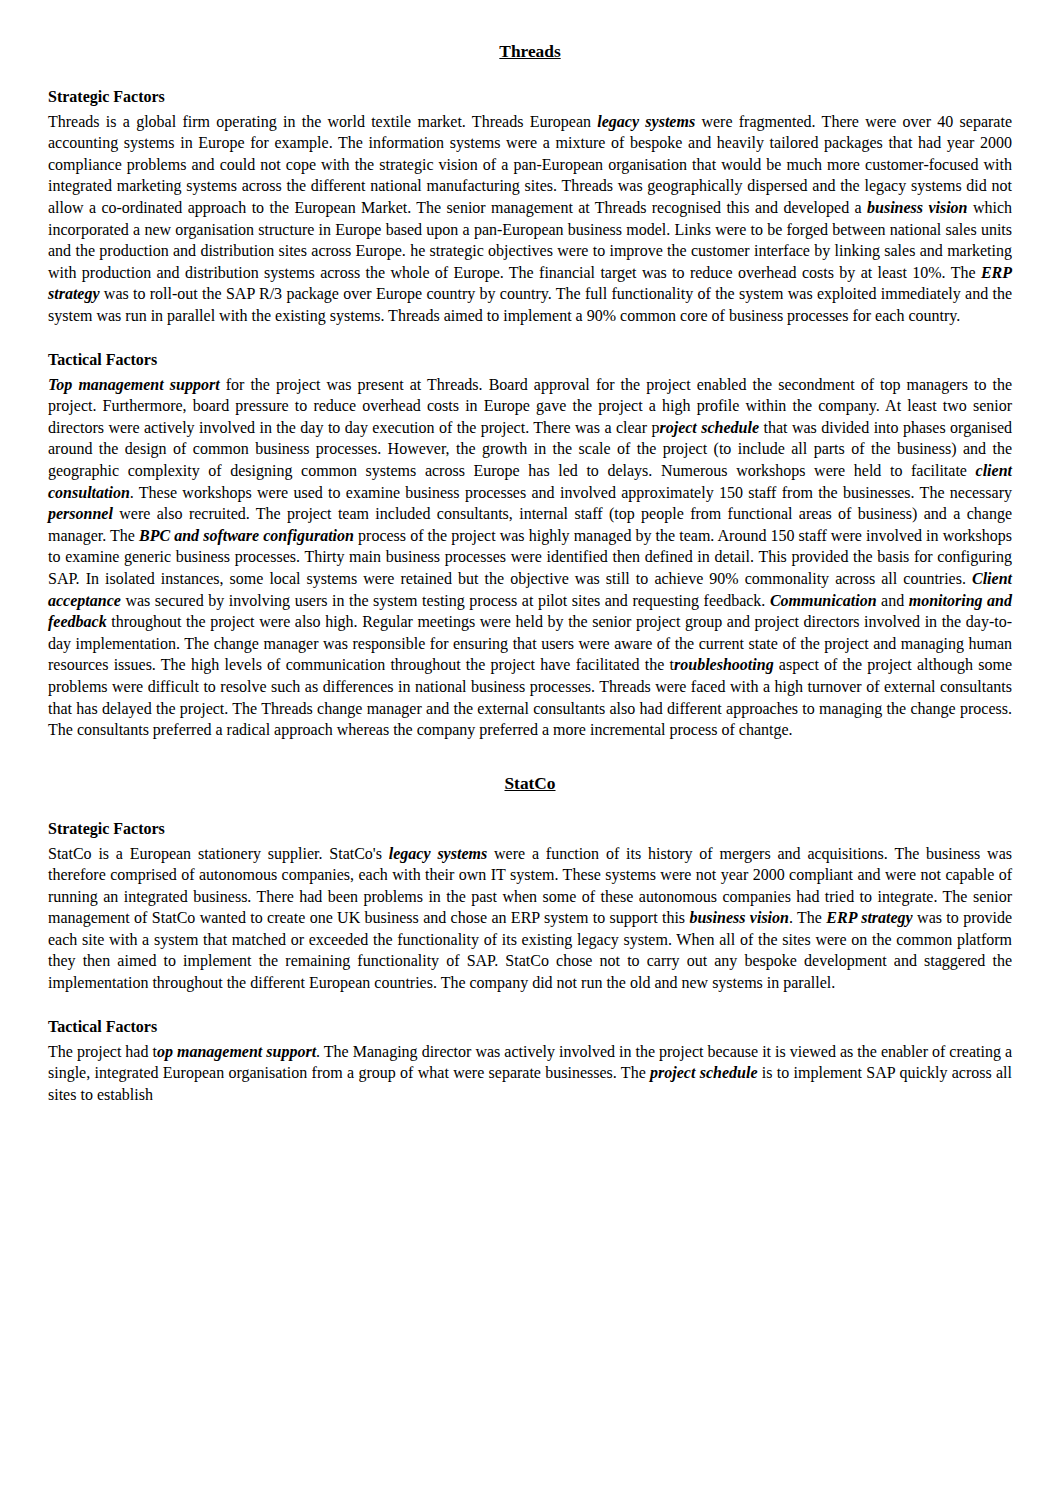Threads
Strategic Factors
Threads is a global firm operating in the world textile market. Threads European legacy systems were fragmented. There were over 40 separate accounting systems in Europe for example. The information systems were a mixture of bespoke and heavily tailored packages that had year 2000 compliance problems and could not cope with the strategic vision of a pan-European organisation that would be much more customer-focused with integrated marketing systems across the different national manufacturing sites. Threads was geographically dispersed and the legacy systems did not allow a co-ordinated approach to the European Market. The senior management at Threads recognised this and developed a business vision which incorporated a new organisation structure in Europe based upon a pan-European business model. Links were to be forged between national sales units and the production and distribution sites across Europe. he strategic objectives were to improve the customer interface by linking sales and marketing with production and distribution systems across the whole of Europe. The financial target was to reduce overhead costs by at least 10%. The ERP strategy was to roll-out the SAP R/3 package over Europe country by country. The full functionality of the system was exploited immediately and the system was run in parallel with the existing systems. Threads aimed to implement a 90% common core of business processes for each country.
Tactical Factors
Top management support for the project was present at Threads. Board approval for the project enabled the secondment of top managers to the project. Furthermore, board pressure to reduce overhead costs in Europe gave the project a high profile within the company. At least two senior directors were actively involved in the day to day execution of the project. There was a clear project schedule that was divided into phases organised around the design of common business processes. However, the growth in the scale of the project (to include all parts of the business) and the geographic complexity of designing common systems across Europe has led to delays. Numerous workshops were held to facilitate client consultation. These workshops were used to examine business processes and involved approximately 150 staff from the businesses. The necessary personnel were also recruited. The project team included consultants, internal staff (top people from functional areas of business) and a change manager. The BPC and software configuration process of the project was highly managed by the team. Around 150 staff were involved in workshops to examine generic business processes. Thirty main business processes were identified then defined in detail. This provided the basis for configuring SAP. In isolated instances, some local systems were retained but the objective was still to achieve 90% commonality across all countries. Client acceptance was secured by involving users in the system testing process at pilot sites and requesting feedback. Communication and monitoring and feedback throughout the project were also high. Regular meetings were held by the senior project group and project directors involved in the day-to-day implementation. The change manager was responsible for ensuring that users were aware of the current state of the project and managing human resources issues. The high levels of communication throughout the project have facilitated the troubleshooting aspect of the project although some problems were difficult to resolve such as differences in national business processes. Threads were faced with a high turnover of external consultants that has delayed the project. The Threads change manager and the external consultants also had different approaches to managing the change process. The consultants preferred a radical approach whereas the company preferred a more incremental process of chantge.
StatCo
Strategic Factors
StatCo is a European stationery supplier. StatCo's legacy systems were a function of its history of mergers and acquisitions. The business was therefore comprised of autonomous companies, each with their own IT system. These systems were not year 2000 compliant and were not capable of running an integrated business. There had been problems in the past when some of these autonomous companies had tried to integrate. The senior management of StatCo wanted to create one UK business and chose an ERP system to support this business vision. The ERP strategy was to provide each site with a system that matched or exceeded the functionality of its existing legacy system. When all of the sites were on the common platform they then aimed to implement the remaining functionality of SAP. StatCo chose not to carry out any bespoke development and staggered the implementation throughout the different European countries. The company did not run the old and new systems in parallel.
Tactical Factors
The project had top management support. The Managing director was actively involved in the project because it is viewed as the enabler of creating a single, integrated European organisation from a group of what were separate businesses. The project schedule is to implement SAP quickly across all sites to establish